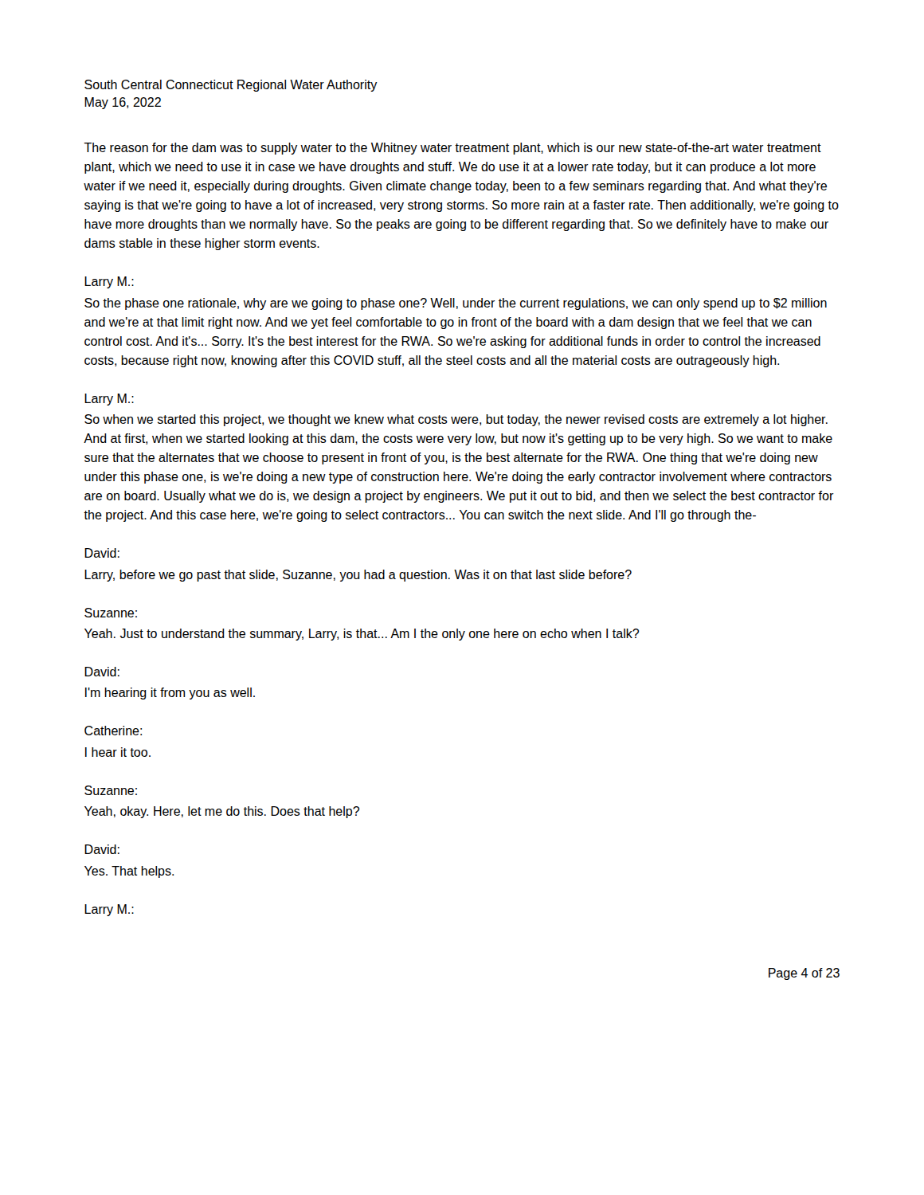South Central Connecticut Regional Water Authority
May 16, 2022
The reason for the dam was to supply water to the Whitney water treatment plant, which is our new state-of-the-art water treatment plant, which we need to use it in case we have droughts and stuff. We do use it at a lower rate today, but it can produce a lot more water if we need it, especially during droughts. Given climate change today, been to a few seminars regarding that. And what they're saying is that we're going to have a lot of increased, very strong storms. So more rain at a faster rate. Then additionally, we're going to have more droughts than we normally have. So the peaks are going to be different regarding that. So we definitely have to make our dams stable in these higher storm events.
Larry M.:
So the phase one rationale, why are we going to phase one? Well, under the current regulations, we can only spend up to $2 million and we're at that limit right now. And we yet feel comfortable to go in front of the board with a dam design that we feel that we can control cost. And it's... Sorry. It's the best interest for the RWA. So we're asking for additional funds in order to control the increased costs, because right now, knowing after this COVID stuff, all the steel costs and all the material costs are outrageously high.
Larry M.:
So when we started this project, we thought we knew what costs were, but today, the newer revised costs are extremely a lot higher. And at first, when we started looking at this dam, the costs were very low, but now it's getting up to be very high. So we want to make sure that the alternates that we choose to present in front of you, is the best alternate for the RWA. One thing that we're doing new under this phase one, is we're doing a new type of construction here. We're doing the early contractor involvement where contractors are on board. Usually what we do is, we design a project by engineers. We put it out to bid, and then we select the best contractor for the project. And this case here, we're going to select contractors... You can switch the next slide. And I'll go through the-
David:
Larry, before we go past that slide, Suzanne, you had a question. Was it on that last slide before?
Suzanne:
Yeah. Just to understand the summary, Larry, is that... Am I the only one here on echo when I talk?
David:
I'm hearing it from you as well.
Catherine:
I hear it too.
Suzanne:
Yeah, okay. Here, let me do this. Does that help?
David:
Yes. That helps.
Larry M.:
Page 4 of 23